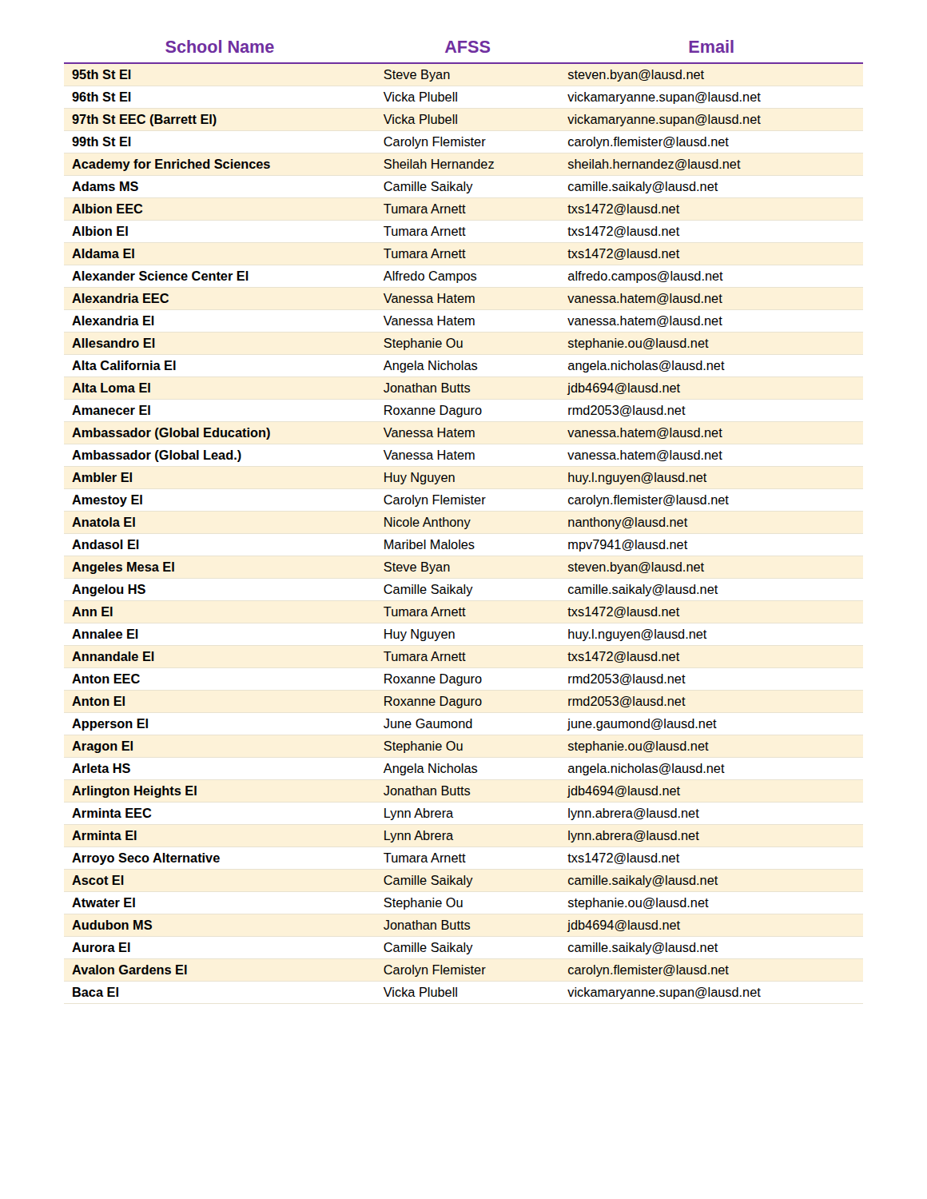| School Name | AFSS | Email |
| --- | --- | --- |
| 95th St El | Steve Byan | steven.byan@lausd.net |
| 96th St El | Vicka Plubell | vickamaryanne.supan@lausd.net |
| 97th St EEC (Barrett El) | Vicka Plubell | vickamaryanne.supan@lausd.net |
| 99th St El | Carolyn Flemister | carolyn.flemister@lausd.net |
| Academy for Enriched Sciences | Sheilah Hernandez | sheilah.hernandez@lausd.net |
| Adams MS | Camille Saikaly | camille.saikaly@lausd.net |
| Albion EEC | Tumara Arnett | txs1472@lausd.net |
| Albion El | Tumara Arnett | txs1472@lausd.net |
| Aldama El | Tumara Arnett | txs1472@lausd.net |
| Alexander Science Center El | Alfredo Campos | alfredo.campos@lausd.net |
| Alexandria EEC | Vanessa Hatem | vanessa.hatem@lausd.net |
| Alexandria El | Vanessa Hatem | vanessa.hatem@lausd.net |
| Allesandro El | Stephanie Ou | stephanie.ou@lausd.net |
| Alta California El | Angela Nicholas | angela.nicholas@lausd.net |
| Alta Loma El | Jonathan Butts | jdb4694@lausd.net |
| Amanecer El | Roxanne Daguro | rmd2053@lausd.net |
| Ambassador (Global Education) | Vanessa Hatem | vanessa.hatem@lausd.net |
| Ambassador (Global Lead.) | Vanessa Hatem | vanessa.hatem@lausd.net |
| Ambler El | Huy Nguyen | huy.l.nguyen@lausd.net |
| Amestoy El | Carolyn Flemister | carolyn.flemister@lausd.net |
| Anatola El | Nicole Anthony | nanthony@lausd.net |
| Andasol El | Maribel Maloles | mpv7941@lausd.net |
| Angeles Mesa El | Steve Byan | steven.byan@lausd.net |
| Angelou HS | Camille Saikaly | camille.saikaly@lausd.net |
| Ann El | Tumara Arnett | txs1472@lausd.net |
| Annalee El | Huy Nguyen | huy.l.nguyen@lausd.net |
| Annandale El | Tumara Arnett | txs1472@lausd.net |
| Anton EEC | Roxanne Daguro | rmd2053@lausd.net |
| Anton El | Roxanne Daguro | rmd2053@lausd.net |
| Apperson El | June Gaumond | june.gaumond@lausd.net |
| Aragon El | Stephanie Ou | stephanie.ou@lausd.net |
| Arleta HS | Angela Nicholas | angela.nicholas@lausd.net |
| Arlington Heights El | Jonathan Butts | jdb4694@lausd.net |
| Arminta EEC | Lynn Abrera | lynn.abrera@lausd.net |
| Arminta El | Lynn Abrera | lynn.abrera@lausd.net |
| Arroyo Seco Alternative | Tumara Arnett | txs1472@lausd.net |
| Ascot El | Camille Saikaly | camille.saikaly@lausd.net |
| Atwater El | Stephanie Ou | stephanie.ou@lausd.net |
| Audubon MS | Jonathan Butts | jdb4694@lausd.net |
| Aurora El | Camille Saikaly | camille.saikaly@lausd.net |
| Avalon Gardens El | Carolyn Flemister | carolyn.flemister@lausd.net |
| Baca El | Vicka Plubell | vickamaryanne.supan@lausd.net |